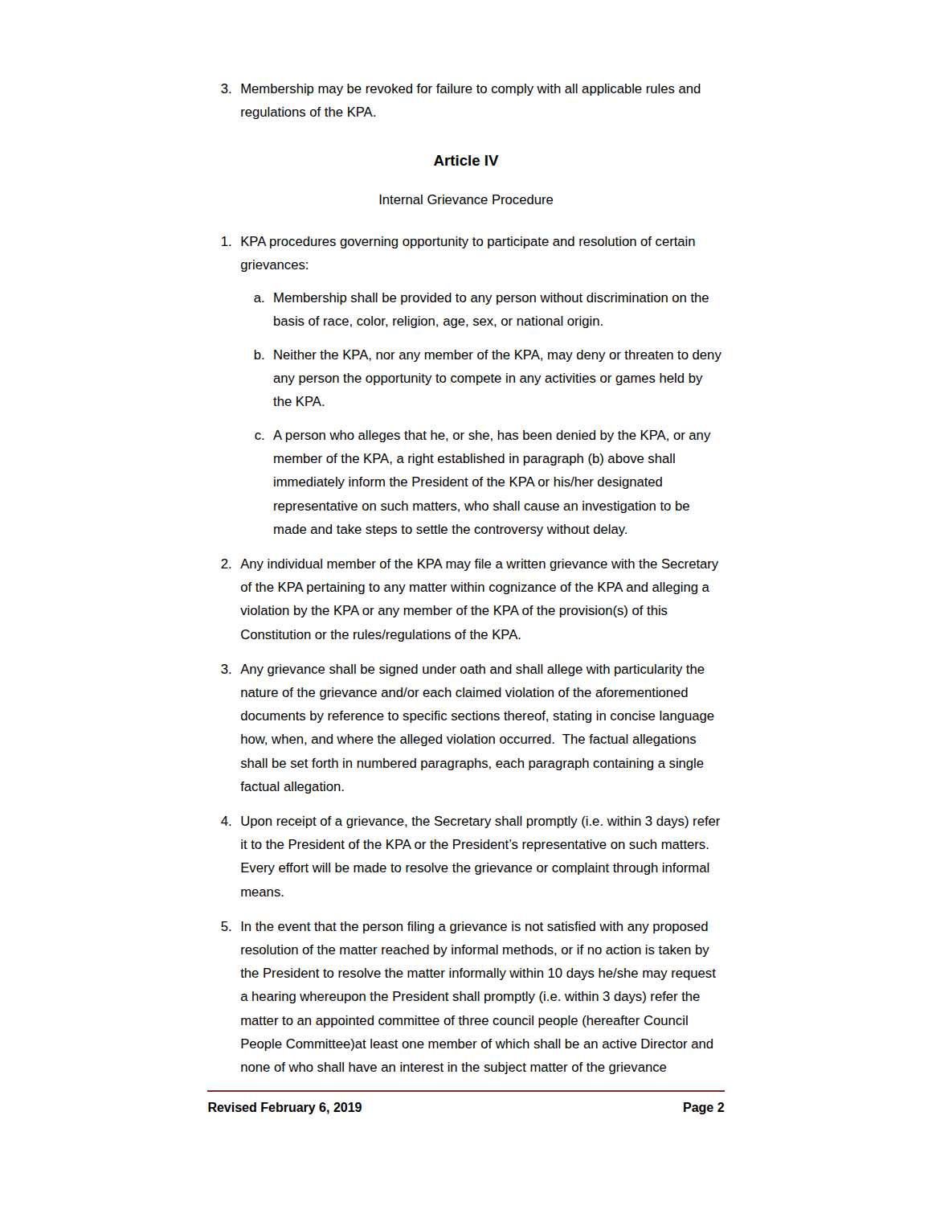Membership may be revoked for failure to comply with all applicable rules and regulations of the KPA.
Article IV
Internal Grievance Procedure
KPA procedures governing opportunity to participate and resolution of certain grievances:
Membership shall be provided to any person without discrimination on the basis of race, color, religion, age, sex, or national origin.
Neither the KPA, nor any member of the KPA, may deny or threaten to deny any person the opportunity to compete in any activities or games held by the KPA.
A person who alleges that he, or she, has been denied by the KPA, or any member of the KPA, a right established in paragraph (b) above shall immediately inform the President of the KPA or his/her designated representative on such matters, who shall cause an investigation to be made and take steps to settle the controversy without delay.
Any individual member of the KPA may file a written grievance with the Secretary of the KPA pertaining to any matter within cognizance of the KPA and alleging a violation by the KPA or any member of the KPA of the provision(s) of this Constitution or the rules/regulations of the KPA.
Any grievance shall be signed under oath and shall allege with particularity the nature of the grievance and/or each claimed violation of the aforementioned documents by reference to specific sections thereof, stating in concise language how, when, and where the alleged violation occurred. The factual allegations shall be set forth in numbered paragraphs, each paragraph containing a single factual allegation.
Upon receipt of a grievance, the Secretary shall promptly (i.e. within 3 days) refer it to the President of the KPA or the President’s representative on such matters. Every effort will be made to resolve the grievance or complaint through informal means.
In the event that the person filing a grievance is not satisfied with any proposed resolution of the matter reached by informal methods, or if no action is taken by the President to resolve the matter informally within 10 days he/she may request a hearing whereupon the President shall promptly (i.e. within 3 days) refer the matter to an appointed committee of three council people (hereafter Council People Committee)at least one member of which shall be an active Director and none of who shall have an interest in the subject matter of the grievance
Revised February 6, 2019 Page 2